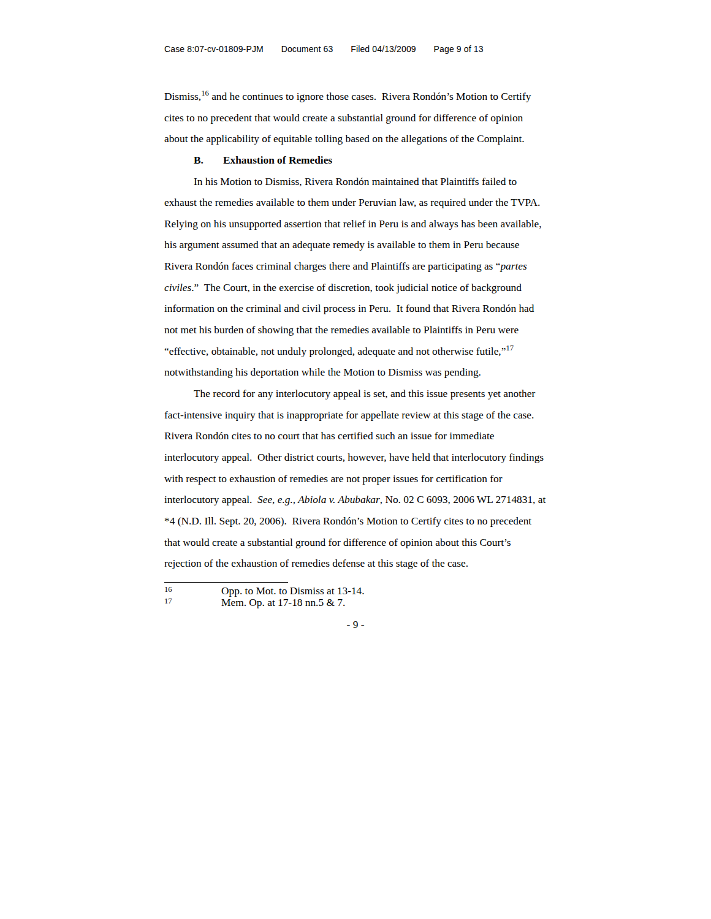Case 8:07-cv-01809-PJM Document 63 Filed 04/13/2009 Page 9 of 13
Dismiss,16 and he continues to ignore those cases. Rivera Rondón’s Motion to Certify cites to no precedent that would create a substantial ground for difference of opinion about the applicability of equitable tolling based on the allegations of the Complaint.
B. Exhaustion of Remedies
In his Motion to Dismiss, Rivera Rondón maintained that Plaintiffs failed to exhaust the remedies available to them under Peruvian law, as required under the TVPA. Relying on his unsupported assertion that relief in Peru is and always has been available, his argument assumed that an adequate remedy is available to them in Peru because Rivera Rondón faces criminal charges there and Plaintiffs are participating as “partes civiles.” The Court, in the exercise of discretion, took judicial notice of background information on the criminal and civil process in Peru. It found that Rivera Rondón had not met his burden of showing that the remedies available to Plaintiffs in Peru were “effective, obtainable, not unduly prolonged, adequate and not otherwise futile,”17 notwithstanding his deportation while the Motion to Dismiss was pending.
The record for any interlocutory appeal is set, and this issue presents yet another fact-intensive inquiry that is inappropriate for appellate review at this stage of the case. Rivera Rondón cites to no court that has certified such an issue for immediate interlocutory appeal. Other district courts, however, have held that interlocutory findings with respect to exhaustion of remedies are not proper issues for certification for interlocutory appeal. See, e.g., Abiola v. Abubakar, No. 02 C 6093, 2006 WL 2714831, at *4 (N.D. Ill. Sept. 20, 2006). Rivera Rondón’s Motion to Certify cites to no precedent that would create a substantial ground for difference of opinion about this Court’s rejection of the exhaustion of remedies defense at this stage of the case.
16 Opp. to Mot. to Dismiss at 13-14.
17 Mem. Op. at 17-18 nn.5 & 7.
- 9 -